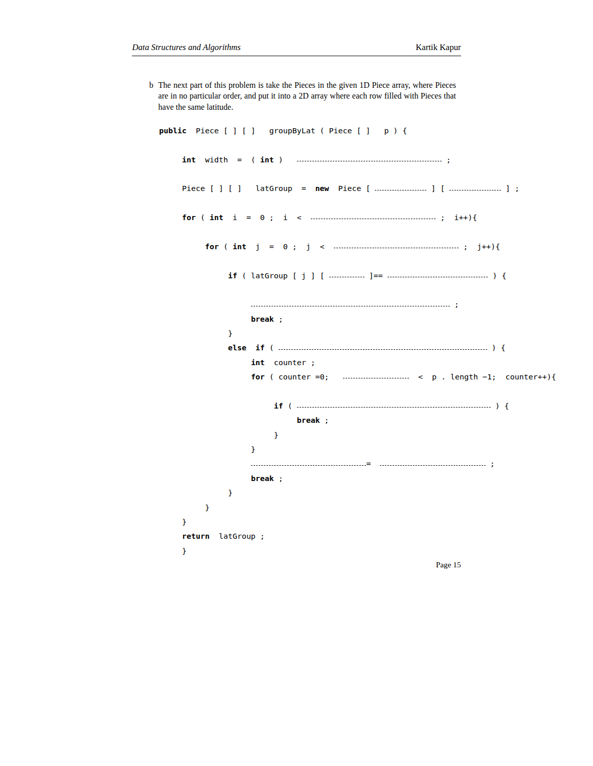Data Structures and Algorithms
Kartik Kapur
b
The next part of this problem is take the Pieces in the given 1D Piece array, where Pieces are in no particular order, and put it into a 2D array where each row filled with Pieces that have the same latitude.
public Piece [ ] [ ] groupByLat ( Piece [ ] p ) { int width = ( int ) ; Piece [ ] [ ] latGroup = new Piece [ ] [ ] ; for ( int i = 0 ; i < ; i++){ for ( int j = 0 ; j < ; j++){ if ( latGroup [ j ] [ ]== ) { ; break ; } else if ( ) { int counter ; for ( counter =0; < p . length −1; counter++){ if ( ) { break ; } } = ; break ; } } } return latGroup ; }
Page 15